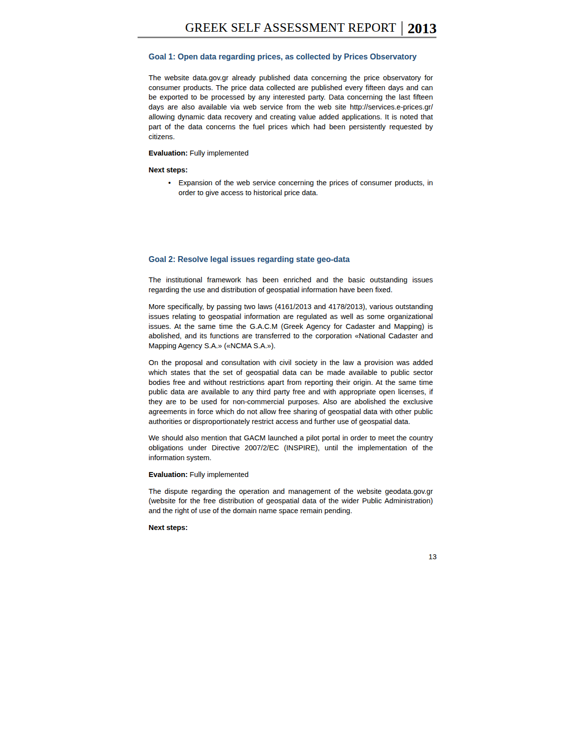GREEK SELF ASSESSMENT REPORT 2013
Goal 1: Open data regarding prices, as collected by Prices Observatory
The website data.gov.gr already published data concerning the price observatory for consumer products. The price data collected are published every fifteen days and can be exported to be processed by any interested party. Data concerning the last fifteen days are also available via web service from the web site http://services.e-prices.gr/ allowing dynamic data recovery and creating value added applications. It is noted that part of the data concerns the fuel prices which had been persistently requested by citizens.
Evaluation: Fully implemented
Next steps:
Expansion of the web service concerning the prices of consumer products, in order to give access to historical price data.
Goal 2: Resolve legal issues regarding state geo-data
The institutional framework has been enriched and the basic outstanding issues regarding the use and distribution of geospatial information have been fixed.
More specifically, by passing two laws (4161/2013 and 4178/2013), various outstanding issues relating to geospatial information are regulated as well as some organizational issues. At the same time the G.A.C.M (Greek Agency for Cadaster and Mapping) is abolished, and its functions are transferred to the corporation «National Cadaster and Mapping Agency S.A.» («NCMA S.A.»).
On the proposal and consultation with civil society in the law a provision was added which states that the set of geospatial data can be made available to public sector bodies free and without restrictions apart from reporting their origin. At the same time public data are available to any third party free and with appropriate open licenses, if they are to be used for non-commercial purposes. Also are abolished the exclusive agreements in force which do not allow free sharing of geospatial data with other public authorities or disproportionately restrict access and further use of geospatial data.
We should also mention that GACM launched a pilot portal in order to meet the country obligations under Directive 2007/2/EC (INSPIRE), until the implementation of the information system.
Evaluation: Fully implemented
The dispute regarding the operation and management of the website geodata.gov.gr (website for the free distribution of geospatial data of the wider Public Administration) and the right of use of the domain name space remain pending.
Next steps:
13